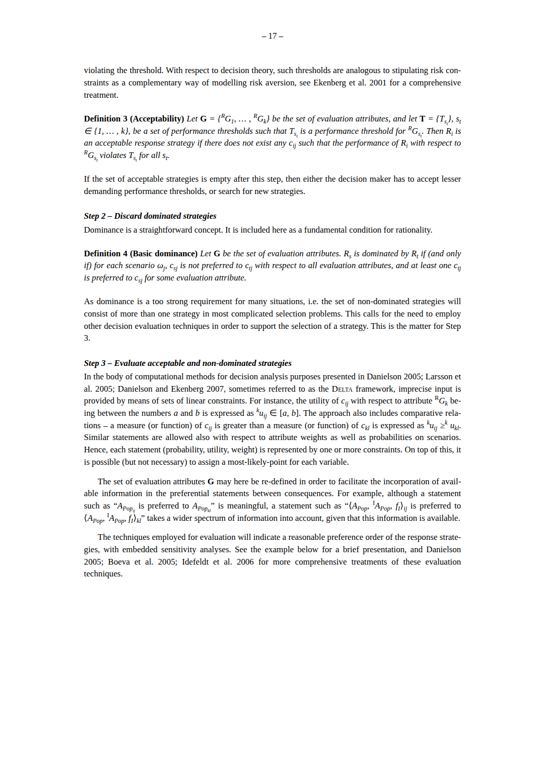– 17 –
violating the threshold. With respect to decision theory, such thresholds are analogous to stipulating risk constraints as a complementary way of modelling risk aversion, see Ekenberg et al. 2001 for a comprehensive treatment.
Definition 3 (Acceptability) Let G = {RG1, … , RGk} be the set of evaluation attributes, and let T = {Tst}, st ∈ {1, … , k}, be a set of performance thresholds such that Tst is a performance threshold for RGst. Then Ri is an acceptable response strategy if there does not exist any cij such that the performance of Ri with respect to RGst violates Tst for all st.
If the set of acceptable strategies is empty after this step, then either the decision maker has to accept lesser demanding performance thresholds, or search for new strategies.
Step 2 – Discard dominated strategies
Dominance is a straightforward concept. It is included here as a fundamental condition for rationality.
Definition 4 (Basic dominance) Let G be the set of evaluation attributes. Rs is dominated by Rt if (and only if) for each scenario ωj, csj is not preferred to ctj with respect to all evaluation attributes, and at least one ctj is preferred to csj for some evaluation attribute.
As dominance is a too strong requirement for many situations, i.e. the set of non-dominated strategies will consist of more than one strategy in most complicated selection problems. This calls for the need to employ other decision evaluation techniques in order to support the selection of a strategy. This is the matter for Step 3.
Step 3 – Evaluate acceptable and non-dominated strategies
In the body of computational methods for decision analysis purposes presented in Danielson 2005; Larsson et al. 2005; Danielson and Ekenberg 2007, sometimes referred to as the Delta framework, imprecise input is provided by means of sets of linear constraints. For instance, the utility of cij with respect to attribute RGk being between the numbers a and b is expressed as kuij ∈ [a, b]. The approach also includes comparative relations – a measure (or function) of cij is greater than a measure (or function) of ckl is expressed as kuij ≥k ukl. Similar statements are allowed also with respect to attribute weights as well as probabilities on scenarios. Hence, each statement (probability, utility, weight) is represented by one or more constraints. On top of this, it is possible (but not necessary) to assign a most-likely-point for each variable.
The set of evaluation attributes G may here be re-defined in order to facilitate the incorporation of available information in the preferential statements between consequences. For example, although a statement such as “APopij is preferred to APopkl” is meaningful, a statement such as “⟨APop, IAPop, fI⟩ij is preferred to ⟨APop, IAPop, fI⟩kl” takes a wider spectrum of information into account, given that this information is available.
The techniques employed for evaluation will indicate a reasonable preference order of the response strategies, with embedded sensitivity analyses. See the example below for a brief presentation, and Danielson 2005; Boeva et al. 2005; Idefeldt et al. 2006 for more comprehensive treatments of these evaluation techniques.